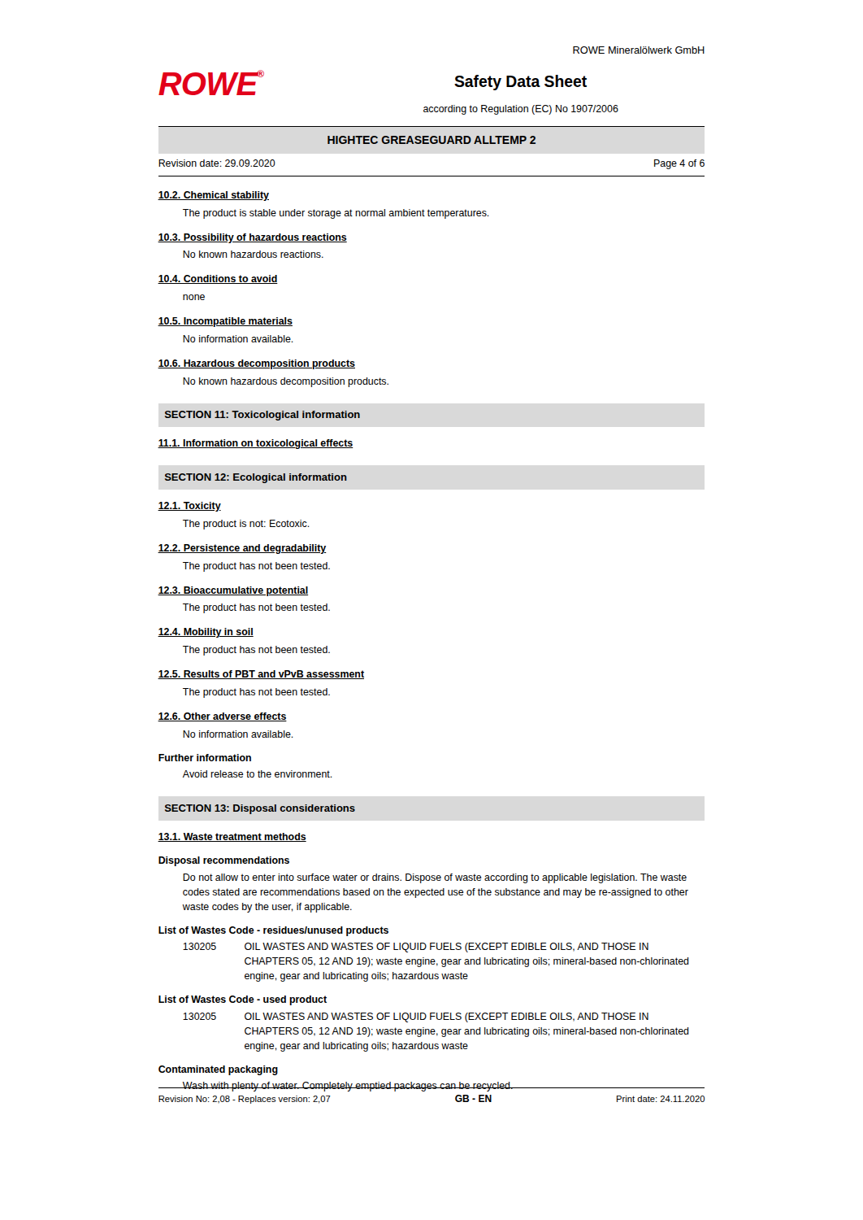ROWE Mineralölwerk GmbH
ROWE®
Safety Data Sheet
according to Regulation (EC) No 1907/2006
HIGHTEC GREASEGUARD ALLTEMP 2
Revision date: 29.09.2020 Page 4 of 6
10.2. Chemical stability
The product is stable under storage at normal ambient temperatures.
10.3. Possibility of hazardous reactions
No known hazardous reactions.
10.4. Conditions to avoid
none
10.5. Incompatible materials
No information available.
10.6. Hazardous decomposition products
No known hazardous decomposition products.
SECTION 11: Toxicological information
11.1. Information on toxicological effects
SECTION 12: Ecological information
12.1. Toxicity
The product is not: Ecotoxic.
12.2. Persistence and degradability
The product has not been tested.
12.3. Bioaccumulative potential
The product has not been tested.
12.4. Mobility in soil
The product has not been tested.
12.5. Results of PBT and vPvB assessment
The product has not been tested.
12.6. Other adverse effects
No information available.
Further information
Avoid release to the environment.
SECTION 13: Disposal considerations
13.1. Waste treatment methods
Disposal recommendations
Do not allow to enter into surface water or drains. Dispose of waste according to applicable legislation. The waste codes stated are recommendations based on the expected use of the substance and may be re-assigned to other waste codes by the user, if applicable.
List of Wastes Code - residues/unused products
130205
OIL WASTES AND WASTES OF LIQUID FUELS (EXCEPT EDIBLE OILS, AND THOSE IN CHAPTERS 05, 12 AND 19); waste engine, gear and lubricating oils; mineral-based non-chlorinated engine, gear and lubricating oils; hazardous waste
List of Wastes Code - used product
130205
OIL WASTES AND WASTES OF LIQUID FUELS (EXCEPT EDIBLE OILS, AND THOSE IN CHAPTERS 05, 12 AND 19); waste engine, gear and lubricating oils; mineral-based non-chlorinated engine, gear and lubricating oils; hazardous waste
Contaminated packaging
Wash with plenty of water. Completely emptied packages can be recycled.
Revision No: 2,08 - Replaces version: 2,07 GB - EN Print date: 24.11.2020